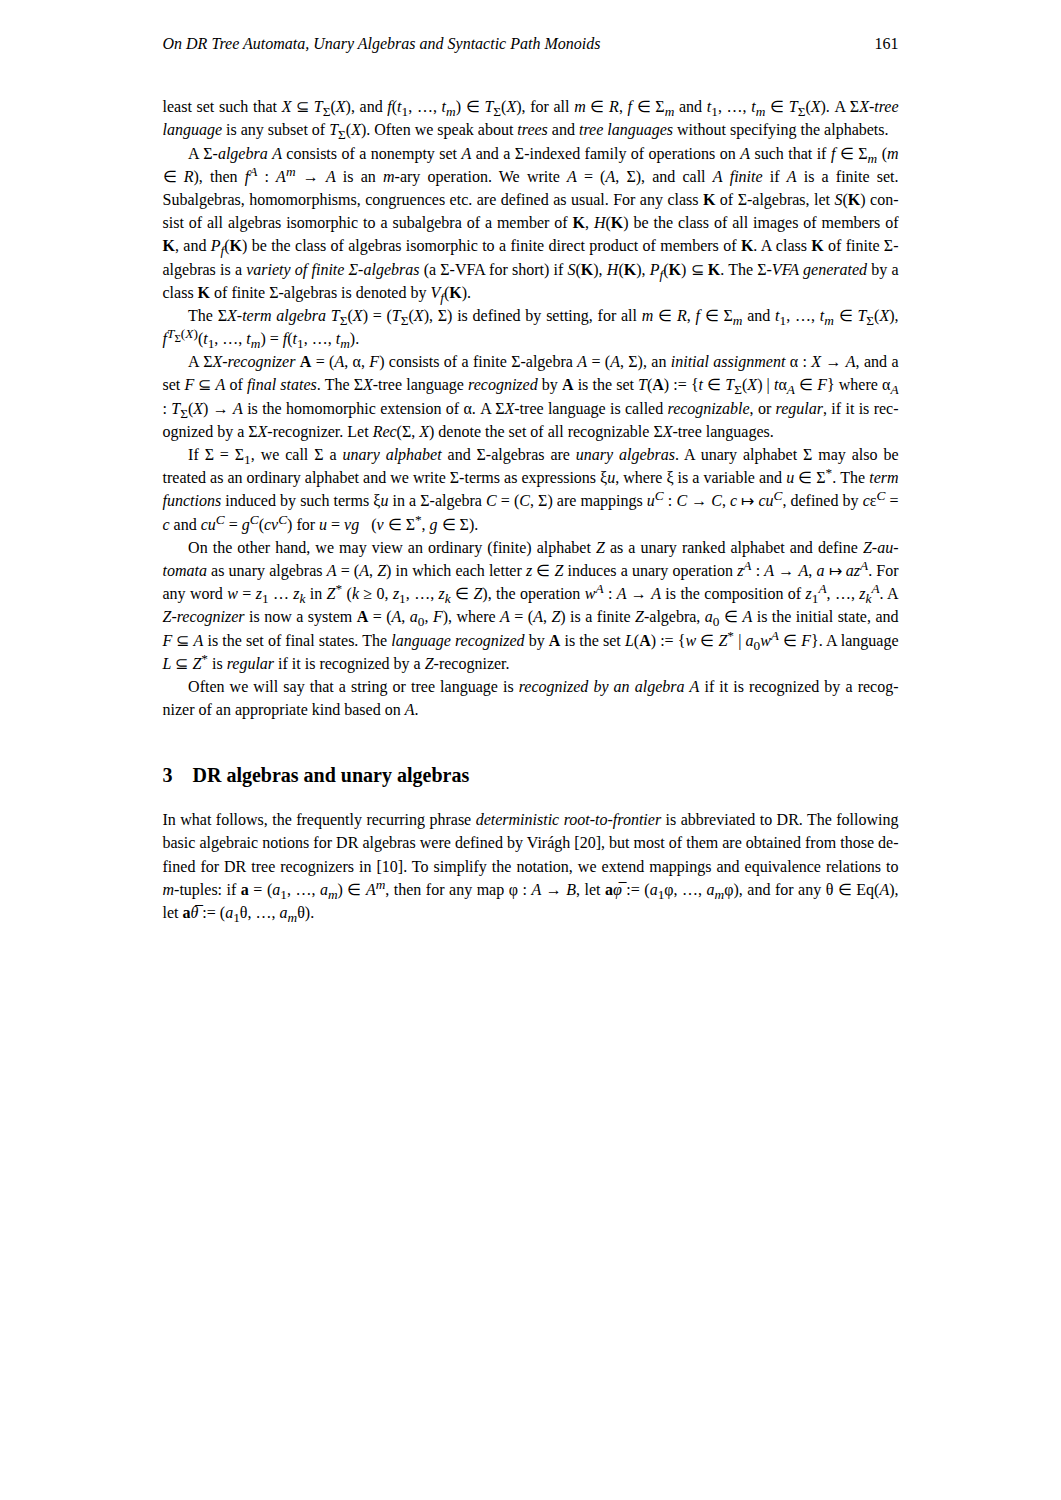On DR Tree Automata, Unary Algebras and Syntactic Path Monoids 161
least set such that X ⊆ TΣ(X), and f(t1, …, tm) ∈ TΣ(X), for all m ∈ R, f ∈ Σm and t1, …, tm ∈ TΣ(X). A ΣX-tree language is any subset of TΣ(X). Often we speak about trees and tree languages without specifying the alphabets.
A Σ-algebra A consists of a nonempty set A and a Σ-indexed family of operations on A such that if f ∈ Σm (m ∈ R), then fA : Am → A is an m-ary operation. We write A = (A, Σ), and call A finite if A is a finite set. Subalgebras, homomorphisms, congruences etc. are defined as usual. For any class K of Σ-algebras, let S(K) consist of all algebras isomorphic to a subalgebra of a member of K, H(K) be the class of all images of members of K, and Pf(K) be the class of algebras isomorphic to a finite direct product of members of K. A class K of finite Σ-algebras is a variety of finite Σ-algebras (a Σ-VFA for short) if S(K), H(K), Pf(K) ⊆ K. The Σ-VFA generated by a class K of finite Σ-algebras is denoted by Vf(K).
The ΣX-term algebra TΣ(X) = (TΣ(X), Σ) is defined by setting, for all m ∈ R, f ∈ Σm and t1, …, tm ∈ TΣ(X), fTΣ(X)(t1, …, tm) = f(t1, …, tm).
A ΣX-recognizer A = (A, α, F) consists of a finite Σ-algebra A = (A, Σ), an initial assignment α : X → A, and a set F ⊆ A of final states. The ΣX-tree language recognized by A is the set T(A) := {t ∈ TΣ(X) | tαA ∈ F} where αA : TΣ(X) → A is the homomorphic extension of α. A ΣX-tree language is called recognizable, or regular, if it is recognized by a ΣX-recognizer. Let Rec(Σ, X) denote the set of all recognizable ΣX-tree languages.
If Σ = Σ1, we call Σ a unary alphabet and Σ-algebras are unary algebras. A unary alphabet Σ may also be treated as an ordinary alphabet and we write Σ-terms as expressions ξu, where ξ is a variable and u ∈ Σ*. The term functions induced by such terms ξu in a Σ-algebra C = (C, Σ) are mappings uC : C → C, c ↦ cuC, defined by cεC = c and cuC = gC(cvC) for u = vg (v ∈ Σ*, g ∈ Σ).
On the other hand, we may view an ordinary (finite) alphabet Z as a unary ranked alphabet and define Z-automata as unary algebras A = (A, Z) in which each letter z ∈ Z induces a unary operation zA : A → A, a ↦ azA. For any word w = z1 … zk in Z* (k ≥ 0, z1, …, zk ∈ Z), the operation wA : A → A is the composition of z1A, …, zkA. A Z-recognizer is now a system A = (A, a0, F), where A = (A, Z) is a finite Z-algebra, a0 ∈ A is the initial state, and F ⊆ A is the set of final states. The language recognized by A is the set L(A) := {w ∈ Z* | a0wA ∈ F}. A language L ⊆ Z* is regular if it is recognized by a Z-recognizer.
Often we will say that a string or tree language is recognized by an algebra A if it is recognized by a recognizer of an appropriate kind based on A.
3 DR algebras and unary algebras
In what follows, the frequently recurring phrase deterministic root-to-frontier is abbreviated to DR. The following basic algebraic notions for DR algebras were defined by Virágh [20], but most of them are obtained from those defined for DR tree recognizers in [10]. To simplify the notation, we extend mappings and equivalence relations to m-tuples: if a = (a1, …, am) ∈ Am, then for any map φ : A → B, let aφ̅ := (a1φ, …, amφ), and for any θ ∈ Eq(A), let aθ̅ := (a1θ, …, amθ).